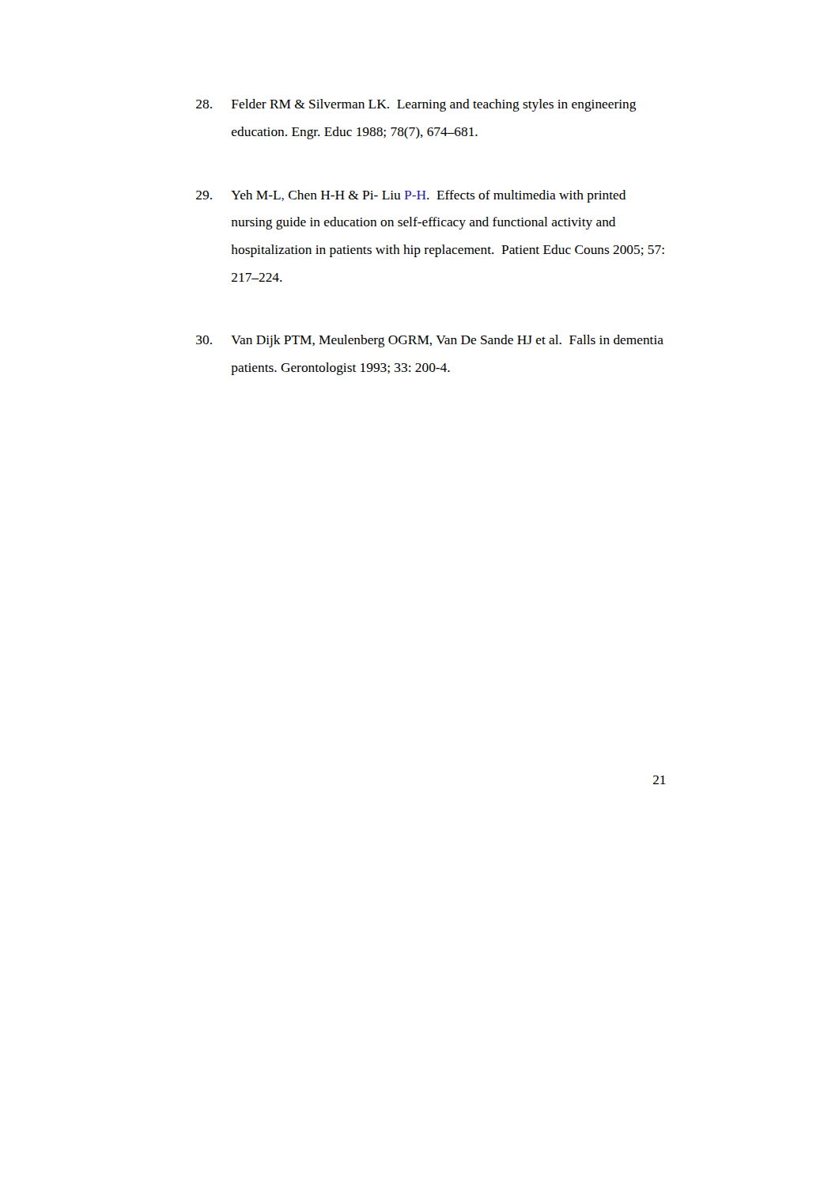Felder RM & Silverman LK. Learning and teaching styles in engineering education. Engr. Educ 1988; 78(7), 674–681.
Yeh M-L, Chen H-H & Pi- Liu P-H. Effects of multimedia with printed nursing guide in education on self-efficacy and functional activity and hospitalization in patients with hip replacement. Patient Educ Couns 2005; 57: 217–224.
Van Dijk PTM, Meulenberg OGRM, Van De Sande HJ et al. Falls in dementia patients. Gerontologist 1993; 33: 200-4.
21